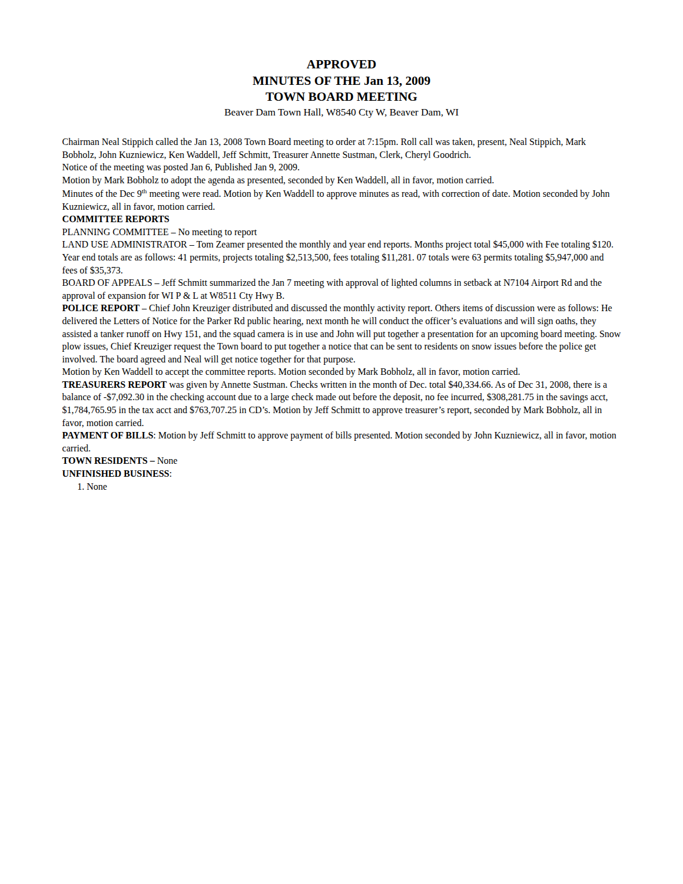APPROVED
MINUTES OF THE Jan 13, 2009
TOWN BOARD MEETING
Beaver Dam Town Hall, W8540 Cty W, Beaver Dam, WI
Chairman Neal Stippich called the Jan 13, 2008 Town Board meeting to order at 7:15pm. Roll call was taken, present, Neal Stippich, Mark Bobholz, John Kuzniewicz, Ken Waddell, Jeff Schmitt, Treasurer Annette Sustman, Clerk, Cheryl Goodrich.
Notice of the meeting was posted Jan 6, Published Jan 9, 2009.
Motion by Mark Bobholz to adopt the agenda as presented, seconded by Ken Waddell, all in favor, motion carried.
Minutes of the Dec 9th meeting were read. Motion by Ken Waddell to approve minutes as read, with correction of date. Motion seconded by John Kuzniewicz, all in favor, motion carried.
COMMITTEE REPORTS
PLANNING COMMITTEE – No meeting to report
LAND USE ADMINISTRATOR – Tom Zeamer presented the monthly and year end reports. Months project total $45,000 with Fee totaling $120. Year end totals are as follows: 41 permits, projects totaling $2,513,500, fees totaling $11,281. 07 totals were 63 permits totaling $5,947,000 and fees of $35,373.
BOARD OF APPEALS – Jeff Schmitt summarized the Jan 7 meeting with approval of lighted columns in setback at N7104 Airport Rd and the approval of expansion for WI P & L at W8511 Cty Hwy B.
POLICE REPORT – Chief John Kreuziger distributed and discussed the monthly activity report. Others items of discussion were as follows: He delivered the Letters of Notice for the Parker Rd public hearing, next month he will conduct the officer’s evaluations and will sign oaths, they assisted a tanker runoff on Hwy 151, and the squad camera is in use and John will put together a presentation for an upcoming board meeting. Snow plow issues, Chief Kreuziger request the Town board to put together a notice that can be sent to residents on snow issues before the police get involved. The board agreed and Neal will get notice together for that purpose.
Motion by Ken Waddell to accept the committee reports. Motion seconded by Mark Bobholz, all in favor, motion carried.
TREASURERS REPORT was given by Annette Sustman. Checks written in the month of Dec. total $40,334.66. As of Dec 31, 2008, there is a balance of -$7,092.30 in the checking account due to a large check made out before the deposit, no fee incurred, $308,281.75 in the savings acct, $1,784,765.95 in the tax acct and $763,707.25 in CD’s. Motion by Jeff Schmitt to approve treasurer’s report, seconded by Mark Bobholz, all in favor, motion carried.
PAYMENT OF BILLS: Motion by Jeff Schmitt to approve payment of bills presented. Motion seconded by John Kuzniewicz, all in favor, motion carried.
TOWN RESIDENTS – None
UNFINISHED BUSINESS:
None